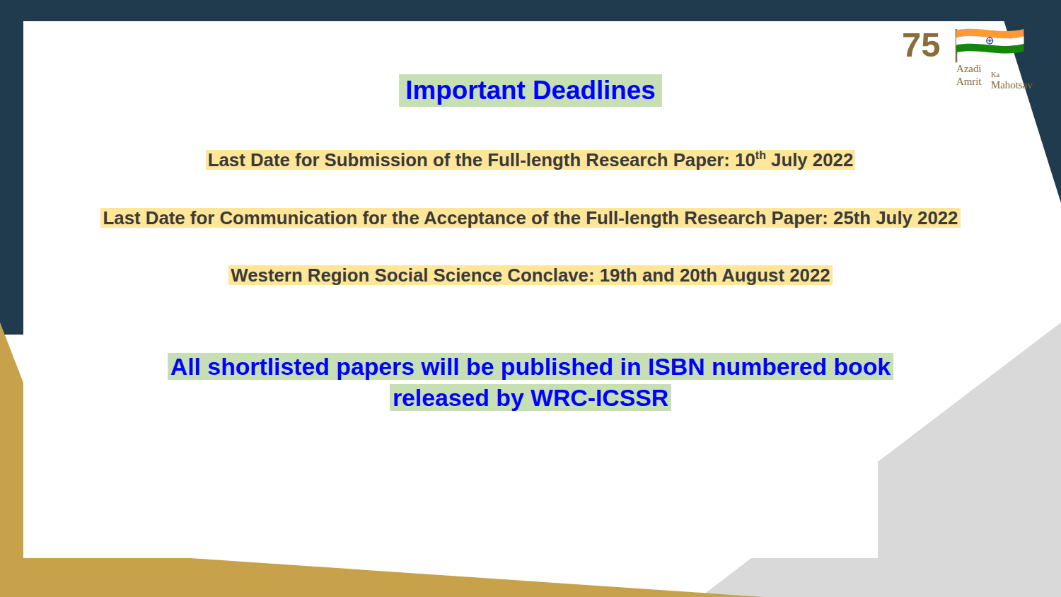75 Azadi Ka Amrit Mahotsav
Important Deadlines
Last Date for Submission of the Full-length Research Paper: 10th July 2022
Last Date for Communication for the Acceptance of the Full-length Research Paper: 25th July 2022
Western Region Social Science Conclave: 19th and 20th August 2022
All shortlisted papers will be published in ISBN numbered book released by WRC-ICSSR